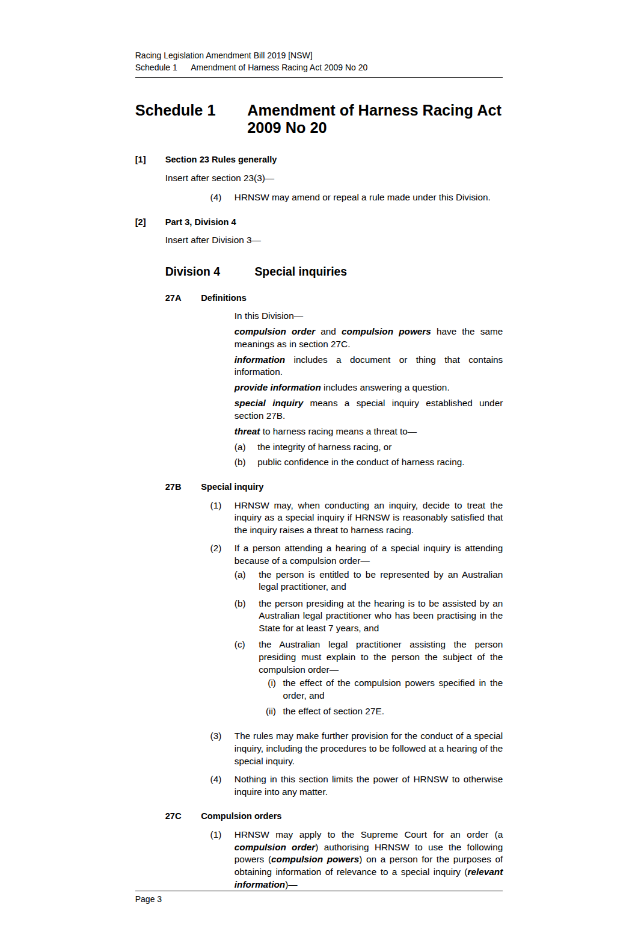Racing Legislation Amendment Bill 2019 [NSW]
Schedule 1 Amendment of Harness Racing Act 2009 No 20
Schedule 1 Amendment of Harness Racing Act 2009 No 20
[1] Section 23 Rules generally
Insert after section 23(3)—
(4) HRNSW may amend or repeal a rule made under this Division.
[2] Part 3, Division 4
Insert after Division 3—
Division 4 Special inquiries
27A Definitions
In this Division—
compulsion order and compulsion powers have the same meanings as in section 27C.
information includes a document or thing that contains information.
provide information includes answering a question.
special inquiry means a special inquiry established under section 27B.
threat to harness racing means a threat to—
(a) the integrity of harness racing, or
(b) public confidence in the conduct of harness racing.
27B Special inquiry
(1) HRNSW may, when conducting an inquiry, decide to treat the inquiry as a special inquiry if HRNSW is reasonably satisfied that the inquiry raises a threat to harness racing.
(2) If a person attending a hearing of a special inquiry is attending because of a compulsion order—
(a) the person is entitled to be represented by an Australian legal practitioner, and
(b) the person presiding at the hearing is to be assisted by an Australian legal practitioner who has been practising in the State for at least 7 years, and
(c) the Australian legal practitioner assisting the person presiding must explain to the person the subject of the compulsion order—
(i) the effect of the compulsion powers specified in the order, and
(ii) the effect of section 27E.
(3) The rules may make further provision for the conduct of a special inquiry, including the procedures to be followed at a hearing of the special inquiry.
(4) Nothing in this section limits the power of HRNSW to otherwise inquire into any matter.
27C Compulsion orders
(1) HRNSW may apply to the Supreme Court for an order (a compulsion order) authorising HRNSW to use the following powers (compulsion powers) on a person for the purposes of obtaining information of relevance to a special inquiry (relevant information)—
Page 3